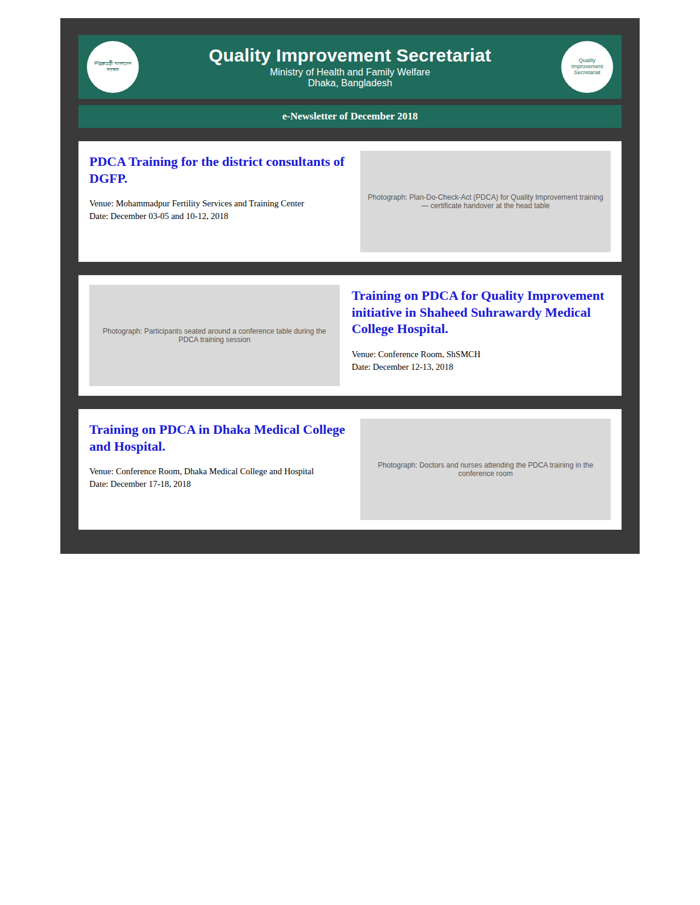গণপ্রজাতন্ত্রী বাংলাদেশ সরকার
Quality Improvement Secretariat
Ministry of Health and Family Welfare
Dhaka, Bangladesh
Quality Improvement Secretariat
e-Newsletter of December 2018
PDCA Training for the district consultants of DGFP.
Venue: Mohammadpur Fertility Services and Training Center
Date: December 03-05 and 10-12, 2018
Photograph: Plan-Do-Check-Act (PDCA) for Quality Improvement training — certificate handover at the head table
Training on PDCA for Quality Improvement initiative in Shaheed Suhrawardy Medical College Hospital.
Venue: Conference Room, ShSMCH
Date: December 12-13, 2018
Photograph: Participants seated around a conference table during the PDCA training session
Training on PDCA in Dhaka Medical College and Hospital.
Venue: Conference Room, Dhaka Medical College and Hospital
Date: December 17-18, 2018
Photograph: Doctors and nurses attending the PDCA training in the conference room